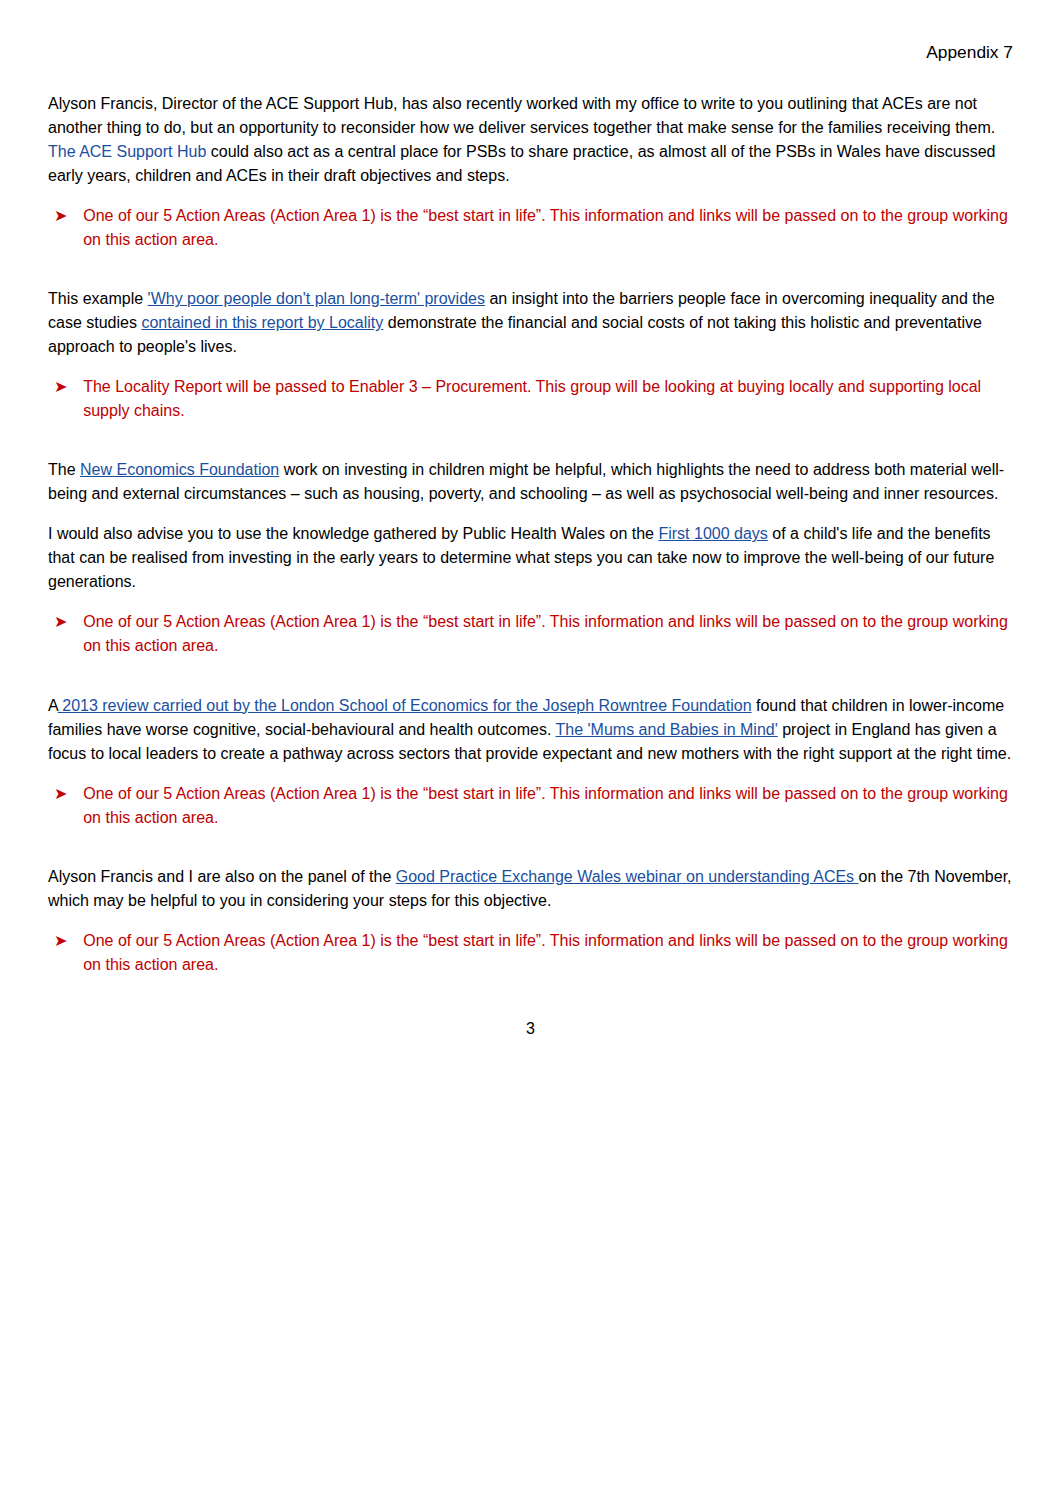Appendix 7
Alyson Francis, Director of the ACE Support Hub, has also recently worked with my office to write to you outlining that ACEs are not another thing to do, but an opportunity to reconsider how we deliver services together that make sense for the families receiving them. The ACE Support Hub could also act as a central place for PSBs to share practice, as almost all of the PSBs in Wales have discussed early years, children and ACEs in their draft objectives and steps.
One of our 5 Action Areas (Action Area 1) is the “best start in life”. This information and links will be passed on to the group working on this action area.
This example 'Why poor people don't plan long-term' provides an insight into the barriers people face in overcoming inequality and the case studies contained in this report by Locality demonstrate the financial and social costs of not taking this holistic and preventative approach to people's lives.
The Locality Report will be passed to Enabler 3 – Procurement. This group will be looking at buying locally and supporting local supply chains.
The New Economics Foundation work on investing in children might be helpful, which highlights the need to address both material well-being and external circumstances – such as housing, poverty, and schooling – as well as psychosocial well-being and inner resources.
I would also advise you to use the knowledge gathered by Public Health Wales on the First 1000 days of a child's life and the benefits that can be realised from investing in the early years to determine what steps you can take now to improve the well-being of our future generations.
One of our 5 Action Areas (Action Area 1) is the “best start in life”. This information and links will be passed on to the group working on this action area.
A 2013 review carried out by the London School of Economics for the Joseph Rowntree Foundation found that children in lower-income families have worse cognitive, social-behavioural and health outcomes. The 'Mums and Babies in Mind' project in England has given a focus to local leaders to create a pathway across sectors that provide expectant and new mothers with the right support at the right time.
One of our 5 Action Areas (Action Area 1) is the “best start in life”. This information and links will be passed on to the group working on this action area.
Alyson Francis and I are also on the panel of the Good Practice Exchange Wales webinar on understanding ACEs on the 7th November, which may be helpful to you in considering your steps for this objective.
One of our 5 Action Areas (Action Area 1) is the “best start in life”. This information and links will be passed on to the group working on this action area.
3